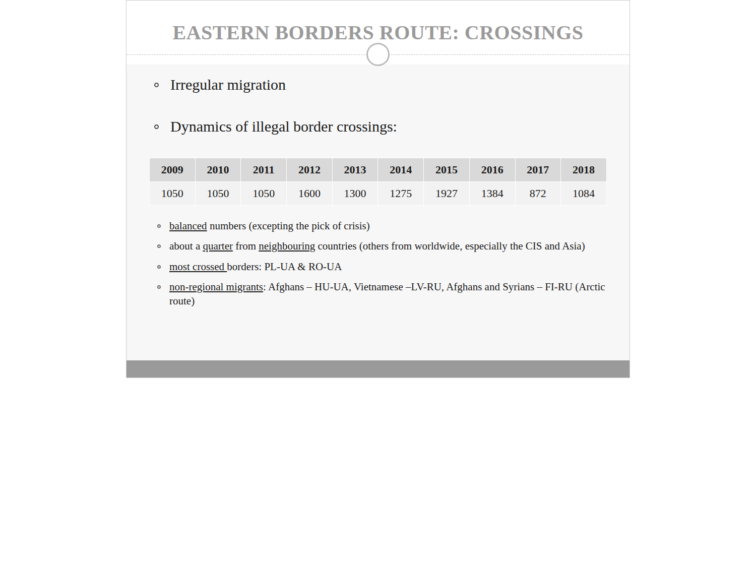Eastern Borders Route: Crossings
Irregular migration
Dynamics of illegal border crossings:
| 2009 | 2010 | 2011 | 2012 | 2013 | 2014 | 2015 | 2016 | 2017 | 2018 |
| --- | --- | --- | --- | --- | --- | --- | --- | --- | --- |
| 1050 | 1050 | 1050 | 1600 | 1300 | 1275 | 1927 | 1384 | 872 | 1084 |
balanced numbers (excepting the pick of crisis)
about a quarter from neighbouring countries (others from worldwide, especially the CIS and Asia)
most crossed borders: PL-UA & RO-UA
non-regional migrants: Afghans – HU-UA, Vietnamese –LV-RU, Afghans and Syrians – FI-RU (Arctic route)